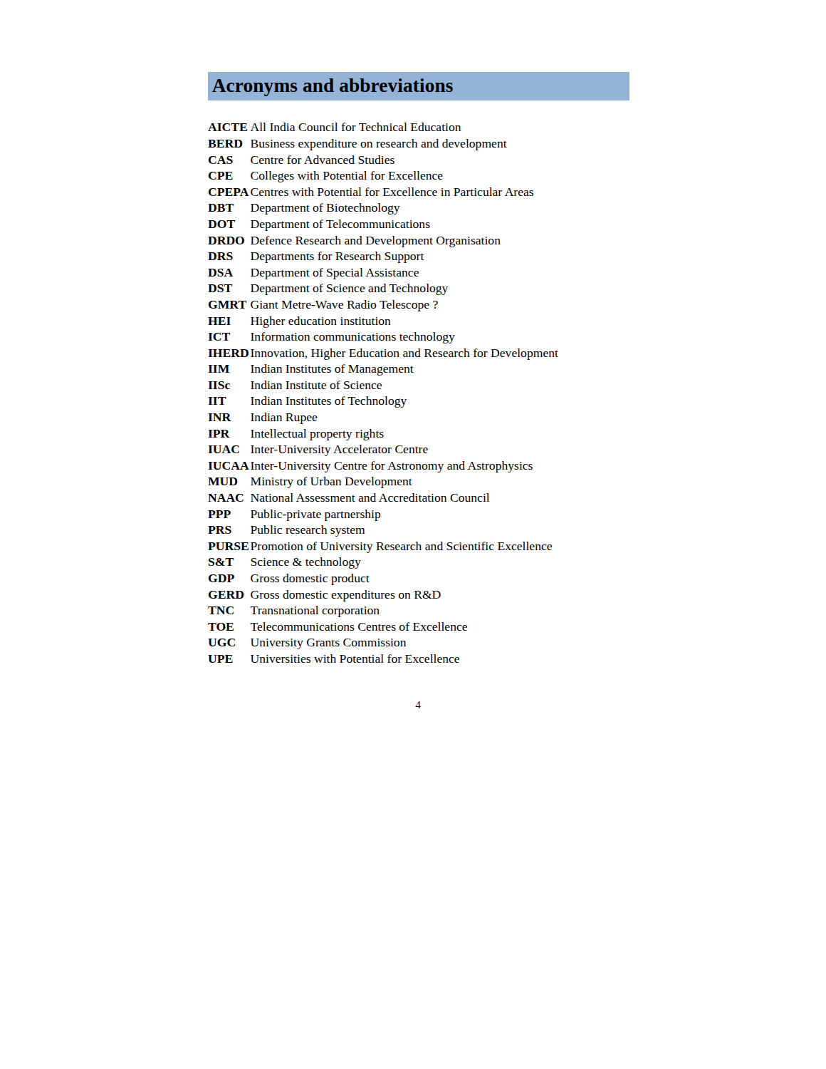Acronyms and abbreviations
AICTE
All India Council for Technical Education
BERD
Business expenditure on research and development
CAS
Centre for Advanced Studies
CPE
Colleges with Potential for Excellence
CPEPA
Centres with Potential for Excellence in Particular Areas
DBT
Department of Biotechnology
DOT
Department of Telecommunications
DRDO
Defence Research and Development Organisation
DRS
Departments for Research Support
DSA
Department of Special Assistance
DST
Department of Science and Technology
GMRT
Giant Metre-Wave Radio Telescope ?
HEI
Higher education institution
ICT
Information communications technology
IHERD
Innovation, Higher Education and Research for Development
IIM
Indian Institutes of Management
IISc
Indian Institute of Science
IIT
Indian Institutes of Technology
INR
Indian Rupee
IPR
Intellectual property rights
IUAC
Inter-University Accelerator Centre
IUCAA
Inter-University Centre for Astronomy and Astrophysics
MUD
Ministry of Urban Development
NAAC
National Assessment and Accreditation Council
PPP
Public-private partnership
PRS
Public research system
PURSE
Promotion of University Research and Scientific Excellence
S&T
Science & technology
GDP
Gross domestic product
GERD
Gross domestic expenditures on R&D
TNC
Transnational corporation
TOE
Telecommunications Centres of Excellence
UGC
University Grants Commission
UPE
Universities with Potential for Excellence
4